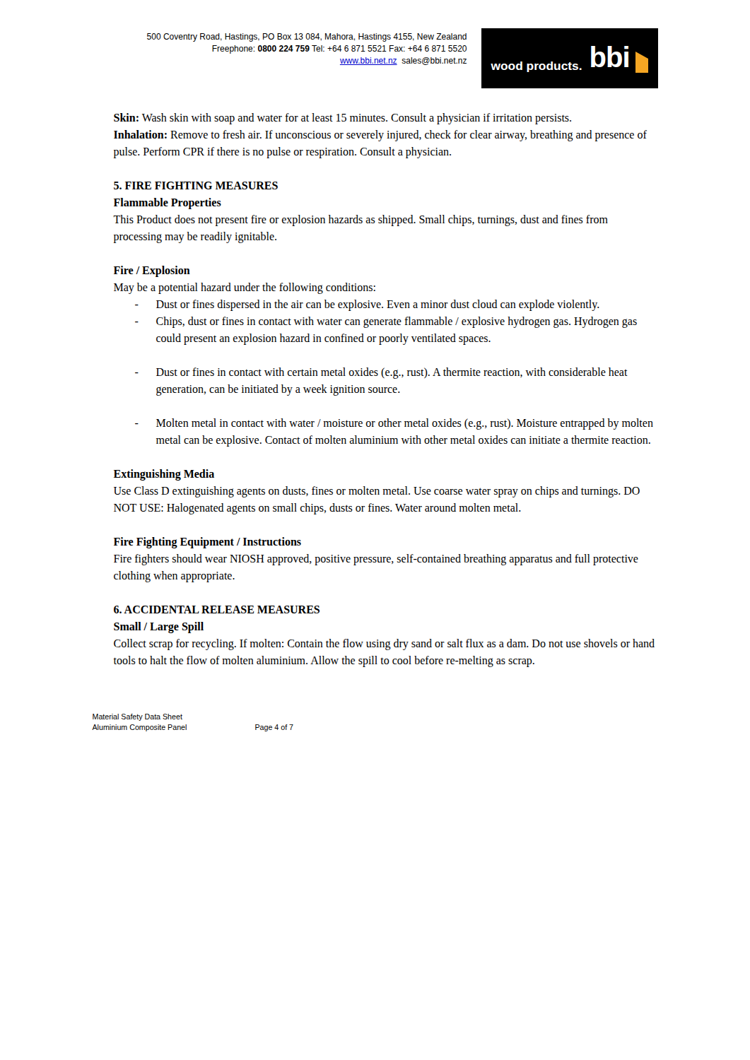500 Coventry Road, Hastings, PO Box 13 084, Mahora, Hastings 4155, New Zealand
Freephone: 0800 224 759 Tel: +64 6 871 5521 Fax: +64 6 871 5520
www.bbi.net.nz sales@bbi.net.nz
wood products. bbi
Skin: Wash skin with soap and water for at least 15 minutes. Consult a physician if irritation persists.
Inhalation: Remove to fresh air. If unconscious or severely injured, check for clear airway, breathing and presence of pulse. Perform CPR if there is no pulse or respiration. Consult a physician.
5. Fire Fighting Measures
Flammable Properties
This Product does not present fire or explosion hazards as shipped. Small chips, turnings, dust and fines from processing may be readily ignitable.
Fire / Explosion
May be a potential hazard under the following conditions:
Dust or fines dispersed in the air can be explosive. Even a minor dust cloud can explode violently.
Chips, dust or fines in contact with water can generate flammable / explosive hydrogen gas. Hydrogen gas could present an explosion hazard in confined or poorly ventilated spaces.
Dust or fines in contact with certain metal oxides (e.g., rust). A thermite reaction, with considerable heat generation, can be initiated by a week ignition source.
Molten metal in contact with water / moisture or other metal oxides (e.g., rust). Moisture entrapped by molten metal can be explosive. Contact of molten aluminium with other metal oxides can initiate a thermite reaction.
Extinguishing Media
Use Class D extinguishing agents on dusts, fines or molten metal. Use coarse water spray on chips and turnings. DO NOT USE: Halogenated agents on small chips, dusts or fines. Water around molten metal.
Fire Fighting Equipment / Instructions
Fire fighters should wear NIOSH approved, positive pressure, self-contained breathing apparatus and full protective clothing when appropriate.
6. Accidental Release Measures
Small / Large Spill
Collect scrap for recycling. If molten: Contain the flow using dry sand or salt flux as a dam. Do not use shovels or hand tools to halt the flow of molten aluminium. Allow the spill to cool before re-melting as scrap.
Material Safety Data Sheet
Aluminium Composite Panel Page 4 of 7